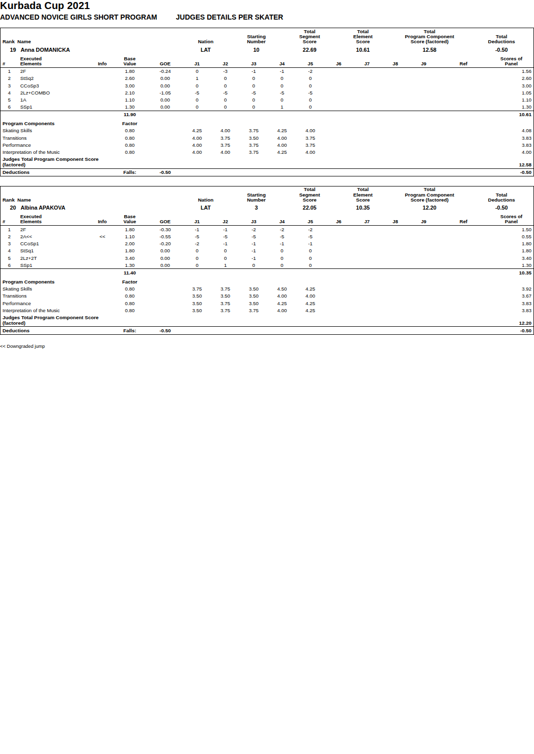Kurbada Cup 2021
ADVANCED NOVICE GIRLS SHORT PROGRAM JUDGES DETAILS PER SKATER
| Rank Name | Nation | Starting Number | Total Segment Score | Total Element Score | Total Program Component Score (factored) | Total Deductions |
| --- | --- | --- | --- | --- | --- | --- |
| 19 Anna DOMANICKA | LAT | 10 | 22.69 | 10.61 | 12.58 | -0.50 |
| # | Executed Elements | Info | Base Value | GOE | J1 | J2 | J3 | J4 | J5 | J6 | J7 | J8 | J9 | Ref | Scores of Panel |
| --- | --- | --- | --- | --- | --- | --- | --- | --- | --- | --- | --- | --- | --- | --- | --- |
| 1 | 2F | | 1.80 | -0.24 | 0 | -3 | -1 | -1 | -2 | | | | | | 1.56 |
| 2 | StSq2 | | 2.60 | 0.00 | 1 | 0 | 0 | 0 | 0 | | | | | | 2.60 |
| 3 | CCoSp3 | | 3.00 | 0.00 | 0 | 0 | 0 | 0 | 0 | | | | | | 3.00 |
| 4 | 2Lz+COMBO | | 2.10 | -1.05 | -5 | -5 | -5 | -5 | -5 | | | | | | 1.05 |
| 5 | 1A | | 1.10 | 0.00 | 0 | 0 | 0 | 0 | 0 | | | | | | 1.10 |
| 6 | SSp1 | | 1.30 | 0.00 | 0 | 0 | 0 | 1 | 0 | | | | | | 1.30 |
| | | | 11.90 | | | | | | | | | | | | 10.61 |
| Program Components | Factor | |
| Skating Skills | 0.80 | | 4.25 | 4.00 | 3.75 | 4.25 | 4.00 | | | | | | 4.08 |
| Transitions | 0.80 | | 4.00 | 3.75 | 3.50 | 4.00 | 3.75 | | | | | | 3.83 |
| Performance | 0.80 | | 4.00 | 3.75 | 3.75 | 4.00 | 3.75 | | | | | | 3.83 |
| Interpretation of the Music | 0.80 | | 4.00 | 4.00 | 3.75 | 4.25 | 4.00 | | | | | | 4.00 |
| Judges Total Program Component Score (factored) | | | | 12.58 |
| Deductions | Falls: | -0.50 | | -0.50 |
| Rank Name | Nation | Starting Number | Total Segment Score | Total Element Score | Total Program Component Score (factored) | Total Deductions |
| --- | --- | --- | --- | --- | --- | --- |
| 20 Albina APAKOVA | LAT | 3 | 22.05 | 10.35 | 12.20 | -0.50 |
| # | Executed Elements | Info | Base Value | GOE | J1 | J2 | J3 | J4 | J5 | J6 | J7 | J8 | J9 | Ref | Scores of Panel |
| --- | --- | --- | --- | --- | --- | --- | --- | --- | --- | --- | --- | --- | --- | --- | --- |
| 1 | 2F | | 1.80 | -0.30 | -1 | -1 | -2 | -2 | -2 | | | | | | 1.50 |
| 2 | 2A<< | << | 1.10 | -0.55 | -5 | -5 | -5 | -5 | -5 | | | | | | 0.55 |
| 3 | CCoSp1 | | 2.00 | -0.20 | -2 | -1 | -1 | -1 | -1 | | | | | | 1.80 |
| 4 | StSq1 | | 1.80 | 0.00 | 0 | 0 | -1 | 0 | 0 | | | | | | 1.80 |
| 5 | 2Lz+2T | | 3.40 | 0.00 | 0 | 0 | -1 | 0 | 0 | | | | | | 3.40 |
| 6 | SSp1 | | 1.30 | 0.00 | 0 | 1 | 0 | 0 | 0 | | | | | | 1.30 |
| | | | 11.40 | | | | | | | | | | | | 10.35 |
| Program Components | Factor | |
| Skating Skills | 0.80 | | 3.75 | 3.75 | 3.50 | 4.50 | 4.25 | | | | | | 3.92 |
| Transitions | 0.80 | | 3.50 | 3.50 | 3.50 | 4.00 | 4.00 | | | | | | 3.67 |
| Performance | 0.80 | | 3.50 | 3.75 | 3.50 | 4.25 | 4.25 | | | | | | 3.83 |
| Interpretation of the Music | 0.80 | | 3.50 | 3.75 | 3.75 | 4.00 | 4.25 | | | | | | 3.83 |
| Judges Total Program Component Score (factored) | | | | 12.20 |
| Deductions | Falls: | -0.50 | | -0.50 |
<< Downgraded jump